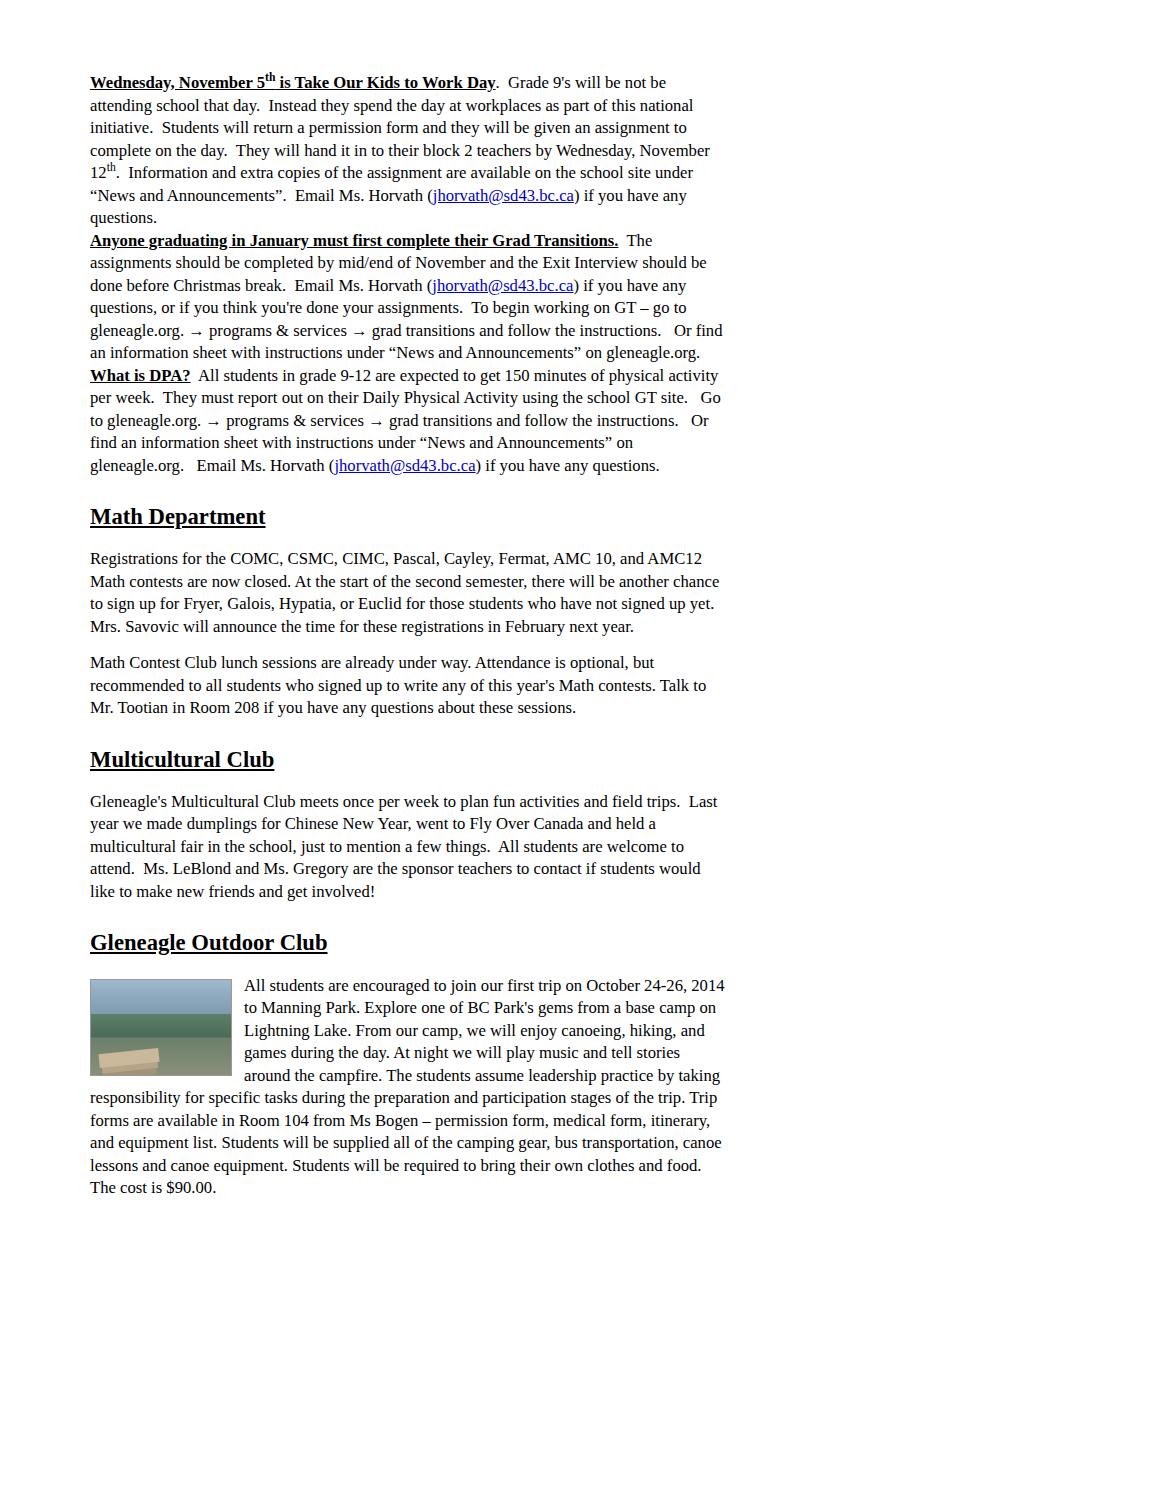Wednesday, November 5th is Take Our Kids to Work Day. Grade 9's will be not be attending school that day. Instead they spend the day at workplaces as part of this national initiative. Students will return a permission form and they will be given an assignment to complete on the day. They will hand it in to their block 2 teachers by Wednesday, November 12th. Information and extra copies of the assignment are available on the school site under “News and Announcements”. Email Ms. Horvath (jhorvath@sd43.bc.ca) if you have any questions.
Anyone graduating in January must first complete their Grad Transitions. The assignments should be completed by mid/end of November and the Exit Interview should be done before Christmas break. Email Ms. Horvath (jhorvath@sd43.bc.ca) if you have any questions, or if you think you're done your assignments. To begin working on GT – go to gleneagle.org. → programs & services → grad transitions and follow the instructions. Or find an information sheet with instructions under “News and Announcements” on gleneagle.org.
What is DPA? All students in grade 9-12 are expected to get 150 minutes of physical activity per week. They must report out on their Daily Physical Activity using the school GT site. Go to gleneagle.org. → programs & services → grad transitions and follow the instructions. Or find an information sheet with instructions under “News and Announcements” on gleneagle.org. Email Ms. Horvath (jhorvath@sd43.bc.ca) if you have any questions.
Math Department
Registrations for the COMC, CSMC, CIMC, Pascal, Cayley, Fermat, AMC 10, and AMC12 Math contests are now closed. At the start of the second semester, there will be another chance to sign up for Fryer, Galois, Hypatia, or Euclid for those students who have not signed up yet. Mrs. Savovic will announce the time for these registrations in February next year.
Math Contest Club lunch sessions are already under way. Attendance is optional, but recommended to all students who signed up to write any of this year's Math contests. Talk to Mr. Tootian in Room 208 if you have any questions about these sessions.
Multicultural Club
Gleneagle's Multicultural Club meets once per week to plan fun activities and field trips. Last year we made dumplings for Chinese New Year, went to Fly Over Canada and held a multicultural fair in the school, just to mention a few things. All students are welcome to attend. Ms. LeBlond and Ms. Gregory are the sponsor teachers to contact if students would like to make new friends and get involved!
Gleneagle Outdoor Club
All students are encouraged to join our first trip on October 24-26, 2014 to Manning Park. Explore one of BC Park's gems from a base camp on Lightning Lake. From our camp, we will enjoy canoeing, hiking, and games during the day. At night we will play music and tell stories around the campfire. The students assume leadership practice by taking responsibility for specific tasks during the preparation and participation stages of the trip. Trip forms are available in Room 104 from Ms Bogen – permission form, medical form, itinerary, and equipment list. Students will be supplied all of the camping gear, bus transportation, canoe lessons and canoe equipment. Students will be required to bring their own clothes and food. The cost is $90.00.